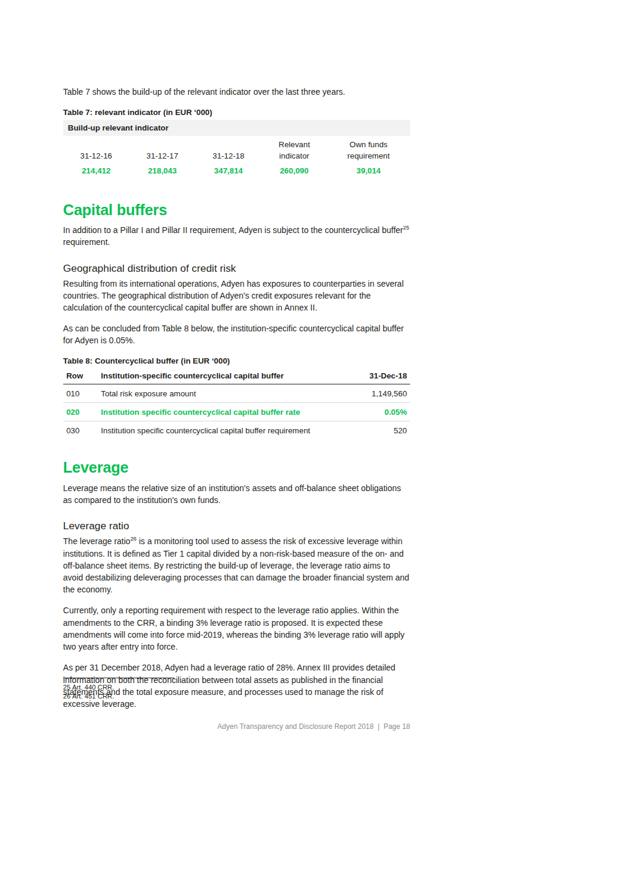Table 7 shows the build-up of the relevant indicator over the last three years.
Table 7: relevant indicator (in EUR ‘000)
| Build-up relevant indicator |
| 31-12-16 | 31-12-17 | 31-12-18 | Relevant indicator | Own funds requirement |
| 214,412 | 218,043 | 347,814 | 260,090 | 39,014 |
Capital buffers
In addition to a Pillar I and Pillar II requirement, Adyen is subject to the countercyclical buffer25 requirement.
Geographical distribution of credit risk
Resulting from its international operations, Adyen has exposures to counterparties in several countries. The geographical distribution of Adyen's credit exposures relevant for the calculation of the countercyclical capital buffer are shown in Annex II.
As can be concluded from Table 8 below, the institution-specific countercyclical capital buffer for Adyen is 0.05%.
Table 8: Countercyclical buffer (in EUR ‘000)
| Row | Institution-specific countercyclical capital buffer | 31-Dec-18 |
| --- | --- | --- |
| 010 | Total risk exposure amount | 1,149,560 |
| 020 | Institution specific countercyclical capital buffer rate | 0.05% |
| 030 | Institution specific countercyclical capital buffer requirement | 520 |
Leverage
Leverage means the relative size of an institution's assets and off-balance sheet obligations as compared to the institution's own funds.
Leverage ratio
The leverage ratio26 is a monitoring tool used to assess the risk of excessive leverage within institutions. It is defined as Tier 1 capital divided by a non-risk-based measure of the on- and off-balance sheet items. By restricting the build-up of leverage, the leverage ratio aims to avoid destabilizing deleveraging processes that can damage the broader financial system and the economy.
Currently, only a reporting requirement with respect to the leverage ratio applies. Within the amendments to the CRR, a binding 3% leverage ratio is proposed. It is expected these amendments will come into force mid-2019, whereas the binding 3% leverage ratio will apply two years after entry into force.
As per 31 December 2018, Adyen had a leverage ratio of 28%. Annex III provides detailed information on both the reconciliation between total assets as published in the financial statements and the total exposure measure, and processes used to manage the risk of excessive leverage.
25 Art. 440 CRR.
26 Art. 451 CRR.
Adyen Transparency and Disclosure Report 2018 | Page 18